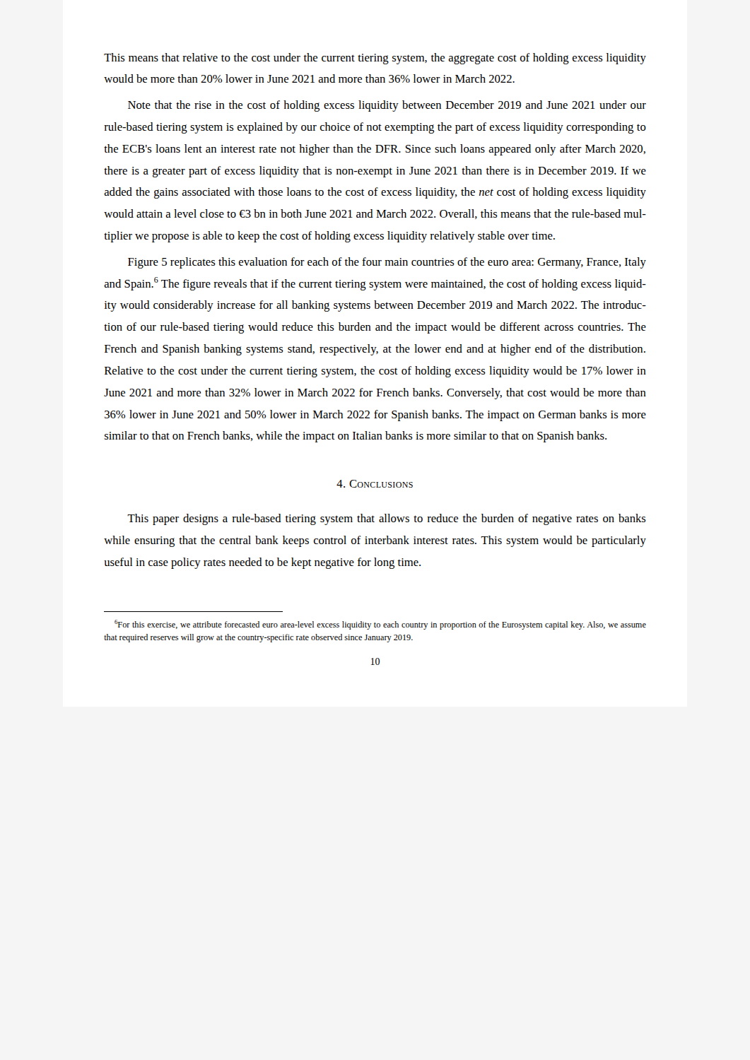This means that relative to the cost under the current tiering system, the aggregate cost of holding excess liquidity would be more than 20% lower in June 2021 and more than 36% lower in March 2022.
Note that the rise in the cost of holding excess liquidity between December 2019 and June 2021 under our rule-based tiering system is explained by our choice of not exempting the part of excess liquidity corresponding to the ECB's loans lent an interest rate not higher than the DFR. Since such loans appeared only after March 2020, there is a greater part of excess liquidity that is non-exempt in June 2021 than there is in December 2019. If we added the gains associated with those loans to the cost of excess liquidity, the net cost of holding excess liquidity would attain a level close to €3 bn in both June 2021 and March 2022. Overall, this means that the rule-based multiplier we propose is able to keep the cost of holding excess liquidity relatively stable over time.
Figure 5 replicates this evaluation for each of the four main countries of the euro area: Germany, France, Italy and Spain.6 The figure reveals that if the current tiering system were maintained, the cost of holding excess liquidity would considerably increase for all banking systems between December 2019 and March 2022. The introduction of our rule-based tiering would reduce this burden and the impact would be different across countries. The French and Spanish banking systems stand, respectively, at the lower end and at higher end of the distribution. Relative to the cost under the current tiering system, the cost of holding excess liquidity would be 17% lower in June 2021 and more than 32% lower in March 2022 for French banks. Conversely, that cost would be more than 36% lower in June 2021 and 50% lower in March 2022 for Spanish banks. The impact on German banks is more similar to that on French banks, while the impact on Italian banks is more similar to that on Spanish banks.
4. Conclusions
This paper designs a rule-based tiering system that allows to reduce the burden of negative rates on banks while ensuring that the central bank keeps control of interbank interest rates. This system would be particularly useful in case policy rates needed to be kept negative for long time.
6For this exercise, we attribute forecasted euro area-level excess liquidity to each country in proportion of the Eurosystem capital key. Also, we assume that required reserves will grow at the country-specific rate observed since January 2019.
10